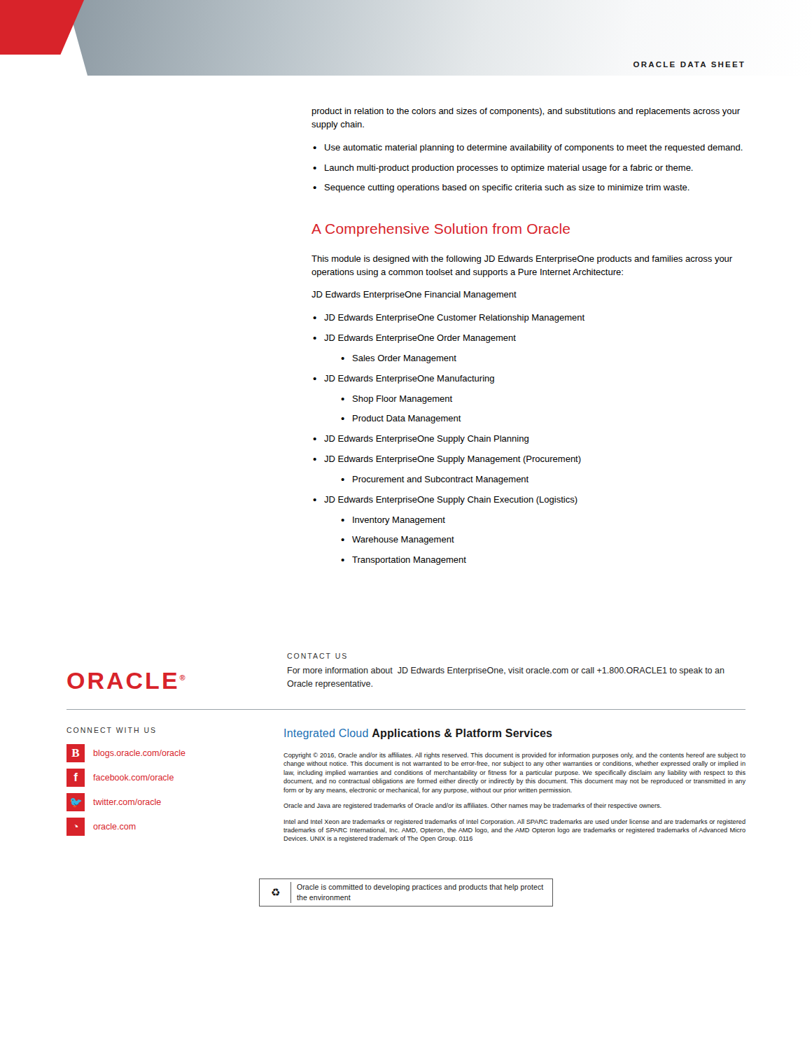ORACLE DATA SHEET
product in relation to the colors and sizes of components), and substitutions and replacements across your supply chain.
Use automatic material planning to determine availability of components to meet the requested demand.
Launch multi-product production processes to optimize material usage for a fabric or theme.
Sequence cutting operations based on specific criteria such as size to minimize trim waste.
A Comprehensive Solution from Oracle
This module is designed with the following JD Edwards EnterpriseOne products and families across your operations using a common toolset and supports a Pure Internet Architecture:
JD Edwards EnterpriseOne Financial Management
JD Edwards EnterpriseOne Customer Relationship Management
JD Edwards EnterpriseOne Order Management
Sales Order Management
JD Edwards EnterpriseOne Manufacturing
Shop Floor Management
Product Data Management
JD Edwards EnterpriseOne Supply Chain Planning
JD Edwards EnterpriseOne Supply Management (Procurement)
Procurement and Subcontract Management
JD Edwards EnterpriseOne Supply Chain Execution (Logistics)
Inventory Management
Warehouse Management
Transportation Management
ORACLE®
CONTACT US
For more information about JD Edwards EnterpriseOne, visit oracle.com or call +1.800.ORACLE1 to speak to an Oracle representative.
CONNECT WITH US
Bblogs.oracle.com/oracle
ffacebook.com/oracle
🐦twitter.com/oracle
◔oracle.com
Integrated Cloud Applications & Platform Services
Copyright © 2016, Oracle and/or its affiliates. All rights reserved. This document is provided for information purposes only, and the contents hereof are subject to change without notice. This document is not warranted to be error-free, nor subject to any other warranties or conditions, whether expressed orally or implied in law, including implied warranties and conditions of merchantability or fitness for a particular purpose. We specifically disclaim any liability with respect to this document, and no contractual obligations are formed either directly or indirectly by this document. This document may not be reproduced or transmitted in any form or by any means, electronic or mechanical, for any purpose, without our prior written permission.
Oracle and Java are registered trademarks of Oracle and/or its affiliates. Other names may be trademarks of their respective owners.
Intel and Intel Xeon are trademarks or registered trademarks of Intel Corporation. All SPARC trademarks are used under license and are trademarks or registered trademarks of SPARC International, Inc. AMD, Opteron, the AMD logo, and the AMD Opteron logo are trademarks or registered trademarks of Advanced Micro Devices. UNIX is a registered trademark of The Open Group. 0116
♻
Oracle is committed to developing practices and products that help protect the environment